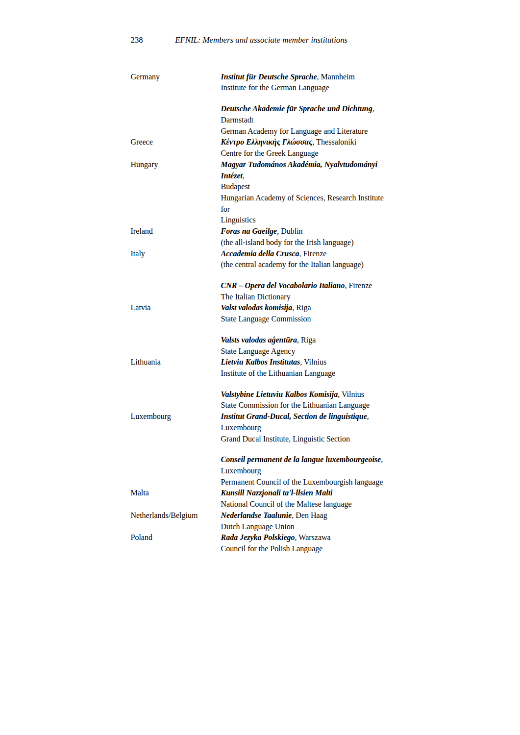238 EFNIL: Members and associate member institutions
| Germany | Institut für Deutsche Sprache , Mannheim Institute for the German Language Deutsche Akademie für Sprache und Dichtung , Darmstadt German Academy for Language and Literature |
| Greece | Κέντρο Ελληνικής Γλώσσας , Thessaloniki Centre for the Greek Language |
| Hungary | Magyar Tudomános Akadémia, Nyalvtudományi Intézet , Budapest Hungarian Academy of Sciences, Research Institute for Linguistics |
| Ireland | Foras na Gaeilge , Dublin (the all-island body for the Irish language) |
| Italy | Accademia della Crusca , Firenze (the central academy for the Italian language) CNR – Opera del Vocabolario Italiano , Firenze The Italian Dictionary |
| Latvia | Valst valodas komisija , Riga State Language Commission Valsts valodas aģentūra , Riga State Language Agency |
| Lithuania | Lietviu Kalbos Institutas , Vilnius Institute of the Lithuanian Language Valstybine Lietuviu Kalbos Komisija , Vilnius State Commission for the Lithuanian Language |
| Luxembourg | Institut Grand-Ducal, Section de linguistique , Luxembourg Grand Ducal Institute, Linguistic Section Conseil permanent de la langue luxembourgeoise , Luxembourg Permanent Council of the Luxembourgish language |
| Malta | Kunsill Nazzjonali ta'l-llsien Malti National Council of the Maltese language |
| Netherlands/Belgium | Nederlandse Taalunie , Den Haag Dutch Language Union |
| Poland | Rada Jezyka Polskiego , Warszawa Council for the Polish Language |